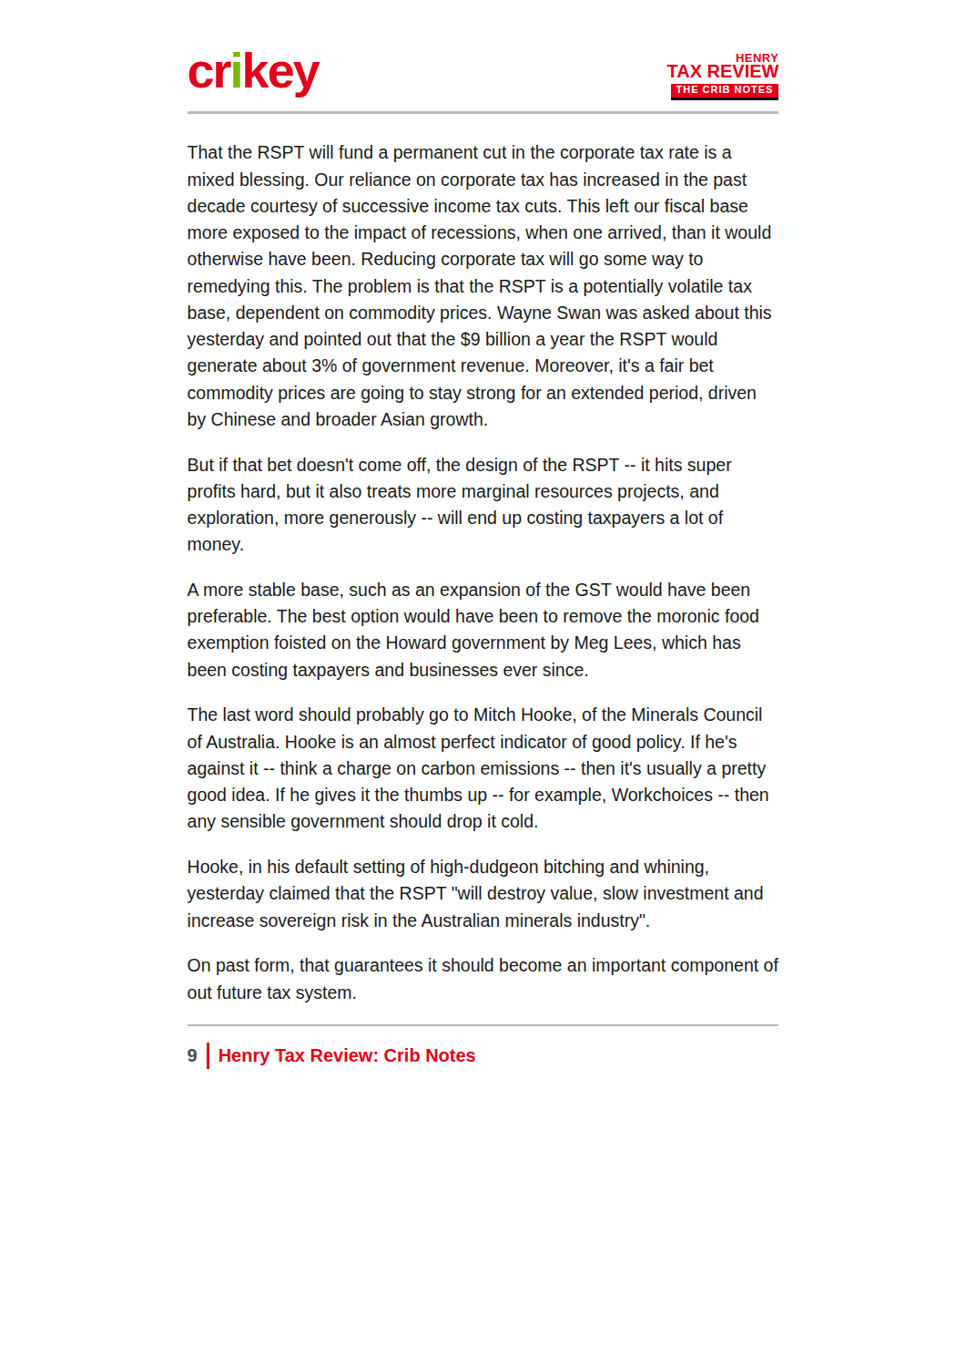crikey
HENRY TAX REVIEW THE CRIB NOTES
That the RSPT will fund a permanent cut in the corporate tax rate is a mixed blessing. Our reliance on corporate tax has increased in the past decade courtesy of successive income tax cuts. This left our fiscal base more exposed to the impact of recessions, when one arrived, than it would otherwise have been. Reducing corporate tax will go some way to remedying this. The problem is that the RSPT is a potentially volatile tax base, dependent on commodity prices. Wayne Swan was asked about this yesterday and pointed out that the $9 billion a year the RSPT would generate about 3% of government revenue. Moreover, it's a fair bet commodity prices are going to stay strong for an extended period, driven by Chinese and broader Asian growth.
But if that bet doesn't come off, the design of the RSPT -- it hits super profits hard, but it also treats more marginal resources projects, and exploration, more generously -- will end up costing taxpayers a lot of money.
A more stable base, such as an expansion of the GST would have been preferable. The best option would have been to remove the moronic food exemption foisted on the Howard government by Meg Lees, which has been costing taxpayers and businesses ever since.
The last word should probably go to Mitch Hooke, of the Minerals Council of Australia. Hooke is an almost perfect indicator of good policy. If he's against it -- think a charge on carbon emissions -- then it's usually a pretty good idea. If he gives it the thumbs up -- for example, Workchoices -- then any sensible government should drop it cold.
Hooke, in his default setting of high-dudgeon bitching and whining, yesterday claimed that the RSPT "will destroy value, slow investment and increase sovereign risk in the Australian minerals industry".
On past form, that guarantees it should become an important component of out future tax system.
9 Henry Tax Review: Crib Notes